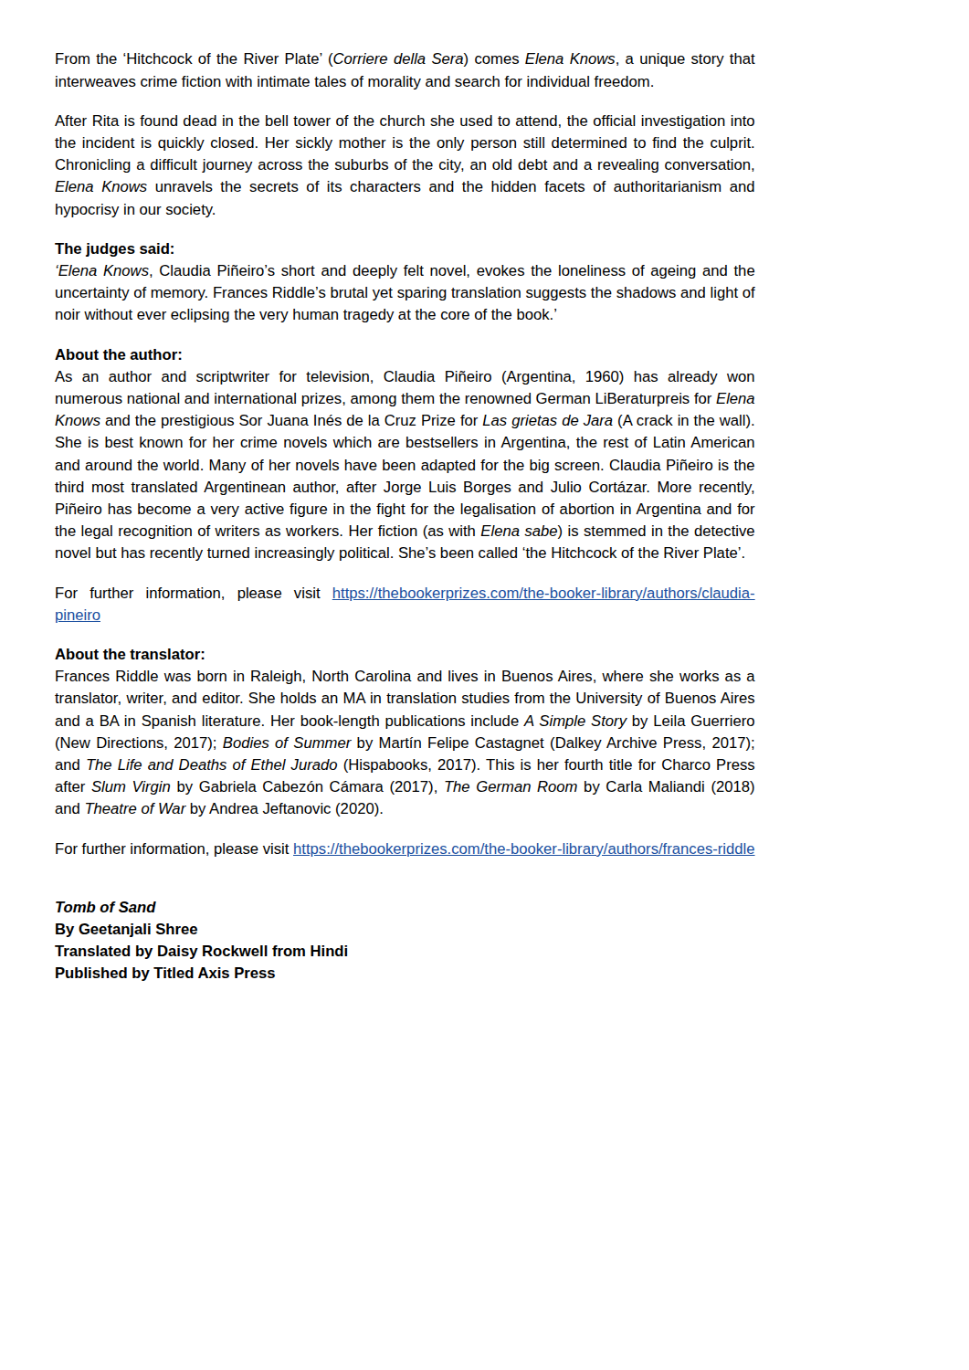From the ‘Hitchcock of the River Plate’ (Corriere della Sera) comes Elena Knows, a unique story that interweaves crime fiction with intimate tales of morality and search for individual freedom.
After Rita is found dead in the bell tower of the church she used to attend, the official investigation into the incident is quickly closed. Her sickly mother is the only person still determined to find the culprit. Chronicling a difficult journey across the suburbs of the city, an old debt and a revealing conversation, Elena Knows unravels the secrets of its characters and the hidden facets of authoritarianism and hypocrisy in our society.
The judges said:
‘Elena Knows, Claudia Piñeiro’s short and deeply felt novel, evokes the loneliness of ageing and the uncertainty of memory. Frances Riddle’s brutal yet sparing translation suggests the shadows and light of noir without ever eclipsing the very human tragedy at the core of the book.’
About the author:
As an author and scriptwriter for television, Claudia Piñeiro (Argentina, 1960) has already won numerous national and international prizes, among them the renowned German LiBeraturpreis for Elena Knows and the prestigious Sor Juana Inés de la Cruz Prize for Las grietas de Jara (A crack in the wall). She is best known for her crime novels which are bestsellers in Argentina, the rest of Latin American and around the world. Many of her novels have been adapted for the big screen. Claudia Piñeiro is the third most translated Argentinean author, after Jorge Luis Borges and Julio Cortázar. More recently, Piñeiro has become a very active figure in the fight for the legalisation of abortion in Argentina and for the legal recognition of writers as workers. Her fiction (as with Elena sabe) is stemmed in the detective novel but has recently turned increasingly political. She’s been called ‘the Hitchcock of the River Plate’.
For further information, please visit https://thebookerprizes.com/the-booker-library/authors/claudia-pineiro
About the translator:
Frances Riddle was born in Raleigh, North Carolina and lives in Buenos Aires, where she works as a translator, writer, and editor. She holds an MA in translation studies from the University of Buenos Aires and a BA in Spanish literature. Her book-length publications include A Simple Story by Leila Guerriero (New Directions, 2017); Bodies of Summer by Martín Felipe Castagnet (Dalkey Archive Press, 2017); and The Life and Deaths of Ethel Jurado (Hispabooks, 2017). This is her fourth title for Charco Press after Slum Virgin by Gabriela Cabezón Cámara (2017), The German Room by Carla Maliandi (2018) and Theatre of War by Andrea Jeftanovic (2020).
For further information, please visit https://thebookerprizes.com/the-booker-library/authors/frances-riddle
Tomb of Sand
By Geetanjali Shree
Translated by Daisy Rockwell from Hindi
Published by Titled Axis Press